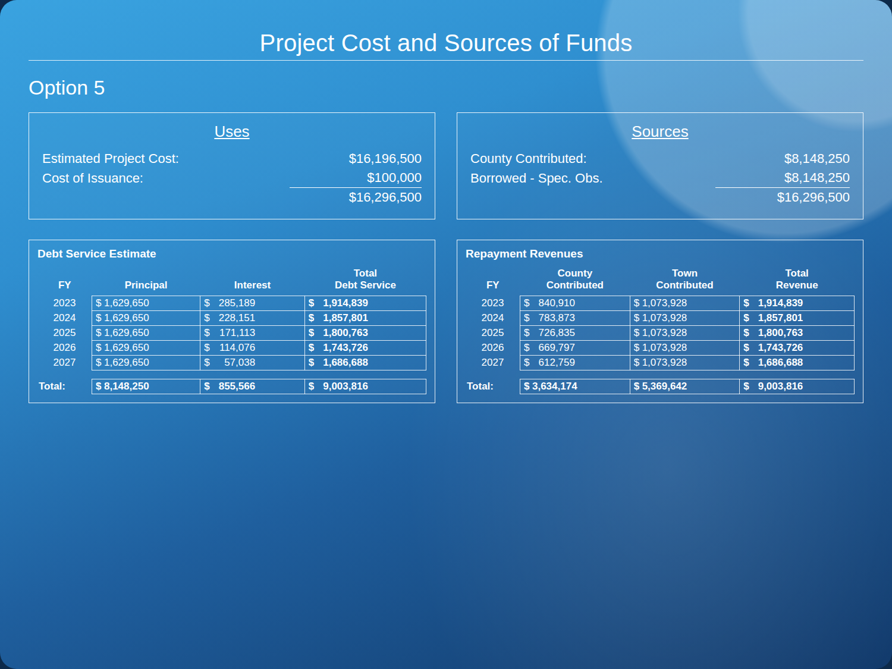Project Cost and Sources of Funds
Option 5
Uses
| Estimated Project Cost: | $16,196,500 |
| Cost of Issuance: | $100,000 |
| | $16,296,500 |
Sources
| County Contributed: | $8,148,250 |
| Borrowed - Spec. Obs. | $8,148,250 |
| | $16,296,500 |
Debt Service Estimate
| FY | Principal | Interest | Total Debt Service |
| --- | --- | --- | --- |
| 2023 | $ 1,629,650 | $ 285,189 | $ 1,914,839 |
| 2024 | $ 1,629,650 | $ 228,151 | $ 1,857,801 |
| 2025 | $ 1,629,650 | $ 171,113 | $ 1,800,763 |
| 2026 | $ 1,629,650 | $ 114,076 | $ 1,743,726 |
| 2027 | $ 1,629,650 | $ 57,038 | $ 1,686,688 |
| Total: | $ 8,148,250 | $ 855,566 | $ 9,003,816 |
Repayment Revenues
| FY | County Contributed | Town Contributed | Total Revenue |
| --- | --- | --- | --- |
| 2023 | $ 840,910 | $ 1,073,928 | $ 1,914,839 |
| 2024 | $ 783,873 | $ 1,073,928 | $ 1,857,801 |
| 2025 | $ 726,835 | $ 1,073,928 | $ 1,800,763 |
| 2026 | $ 669,797 | $ 1,073,928 | $ 1,743,726 |
| 2027 | $ 612,759 | $ 1,073,928 | $ 1,686,688 |
| Total: | $ 3,634,174 | $ 5,369,642 | $ 9,003,816 |